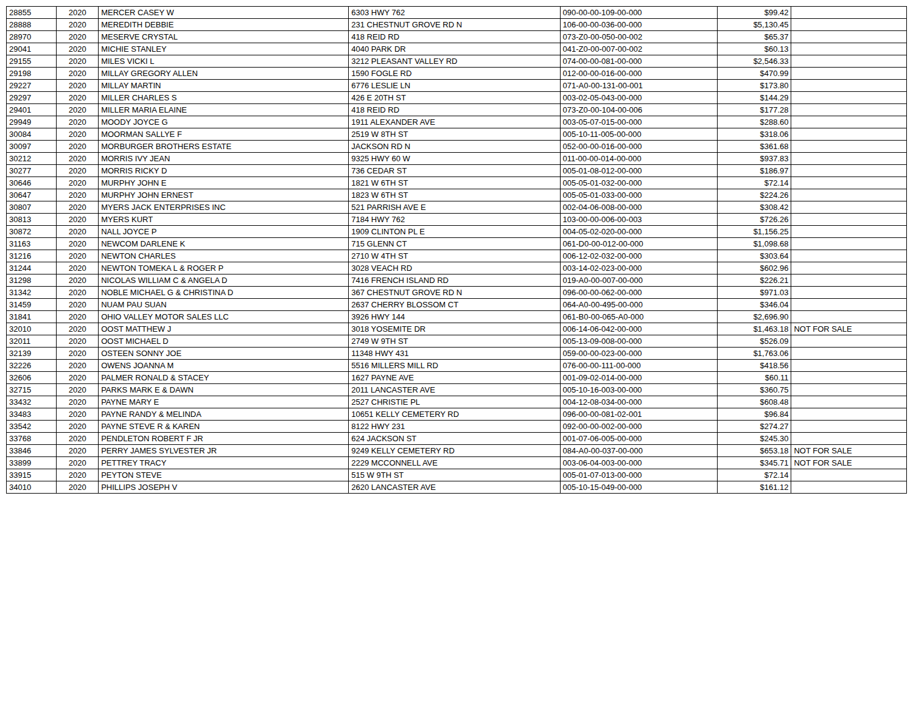| 28855 | 2020 | MERCER CASEY W | 6303 HWY 762 | 090-00-00-109-00-000 | $99.42 | |
| 28888 | 2020 | MEREDITH DEBBIE | 231 CHESTNUT GROVE RD N | 106-00-00-036-00-000 | $5,130.45 | |
| 28970 | 2020 | MESERVE CRYSTAL | 418 REID RD | 073-Z0-00-050-00-002 | $65.37 | |
| 29041 | 2020 | MICHIE STANLEY | 4040 PARK DR | 041-Z0-00-007-00-002 | $60.13 | |
| 29155 | 2020 | MILES VICKI L | 3212 PLEASANT VALLEY RD | 074-00-00-081-00-000 | $2,546.33 | |
| 29198 | 2020 | MILLAY GREGORY ALLEN | 1590 FOGLE RD | 012-00-00-016-00-000 | $470.99 | |
| 29227 | 2020 | MILLAY MARTIN | 6776 LESLIE LN | 071-A0-00-131-00-001 | $173.80 | |
| 29297 | 2020 | MILLER CHARLES S | 426 E 20TH ST | 003-02-05-043-00-000 | $144.29 | |
| 29401 | 2020 | MILLER MARIA ELAINE | 418 REID RD | 073-Z0-00-104-00-006 | $177.28 | |
| 29949 | 2020 | MOODY JOYCE G | 1911 ALEXANDER AVE | 003-05-07-015-00-000 | $288.60 | |
| 30084 | 2020 | MOORMAN SALLYE F | 2519 W 8TH ST | 005-10-11-005-00-000 | $318.06 | |
| 30097 | 2020 | MORBURGER BROTHERS ESTATE | JACKSON RD N | 052-00-00-016-00-000 | $361.68 | |
| 30212 | 2020 | MORRIS IVY JEAN | 9325 HWY 60 W | 011-00-00-014-00-000 | $937.83 | |
| 30277 | 2020 | MORRIS RICKY D | 736 CEDAR ST | 005-01-08-012-00-000 | $186.97 | |
| 30646 | 2020 | MURPHY JOHN E | 1821 W 6TH ST | 005-05-01-032-00-000 | $72.14 | |
| 30647 | 2020 | MURPHY JOHN ERNEST | 1823 W 6TH ST | 005-05-01-033-00-000 | $224.26 | |
| 30807 | 2020 | MYERS JACK ENTERPRISES INC | 521 PARRISH AVE E | 002-04-06-008-00-000 | $308.42 | |
| 30813 | 2020 | MYERS KURT | 7184 HWY 762 | 103-00-00-006-00-003 | $726.26 | |
| 30872 | 2020 | NALL JOYCE P | 1909 CLINTON PL E | 004-05-02-020-00-000 | $1,156.25 | |
| 31163 | 2020 | NEWCOM DARLENE K | 715 GLENN CT | 061-D0-00-012-00-000 | $1,098.68 | |
| 31216 | 2020 | NEWTON CHARLES | 2710 W 4TH ST | 006-12-02-032-00-000 | $303.64 | |
| 31244 | 2020 | NEWTON TOMEKA L & ROGER P | 3028 VEACH RD | 003-14-02-023-00-000 | $602.96 | |
| 31298 | 2020 | NICOLAS WILLIAM C & ANGELA D | 7416 FRENCH ISLAND RD | 019-A0-00-007-00-000 | $226.21 | |
| 31342 | 2020 | NOBLE MICHAEL G & CHRISTINA D | 367 CHESTNUT GROVE RD N | 096-00-00-062-00-000 | $971.03 | |
| 31459 | 2020 | NUAM PAU SUAN | 2637 CHERRY BLOSSOM CT | 064-A0-00-495-00-000 | $346.04 | |
| 31841 | 2020 | OHIO VALLEY MOTOR SALES LLC | 3926 HWY 144 | 061-B0-00-065-A0-000 | $2,696.90 | |
| 32010 | 2020 | OOST MATTHEW J | 3018 YOSEMITE DR | 006-14-06-042-00-000 | $1,463.18 | NOT FOR SALE |
| 32011 | 2020 | OOST MICHAEL D | 2749 W 9TH ST | 005-13-09-008-00-000 | $526.09 | |
| 32139 | 2020 | OSTEEN SONNY JOE | 11348 HWY 431 | 059-00-00-023-00-000 | $1,763.06 | |
| 32226 | 2020 | OWENS JOANNA M | 5516 MILLERS MILL RD | 076-00-00-111-00-000 | $418.56 | |
| 32606 | 2020 | PALMER RONALD & STACEY | 1627 PAYNE AVE | 001-09-02-014-00-000 | $60.11 | |
| 32715 | 2020 | PARKS MARK E & DAWN | 2011 LANCASTER AVE | 005-10-16-003-00-000 | $360.75 | |
| 33432 | 2020 | PAYNE MARY E | 2527 CHRISTIE PL | 004-12-08-034-00-000 | $608.48 | |
| 33483 | 2020 | PAYNE RANDY & MELINDA | 10651 KELLY CEMETERY RD | 096-00-00-081-02-001 | $96.84 | |
| 33542 | 2020 | PAYNE STEVE R & KAREN | 8122 HWY 231 | 092-00-00-002-00-000 | $274.27 | |
| 33768 | 2020 | PENDLETON ROBERT F JR | 624 JACKSON ST | 001-07-06-005-00-000 | $245.30 | |
| 33846 | 2020 | PERRY JAMES SYLVESTER JR | 9249 KELLY CEMETERY RD | 084-A0-00-037-00-000 | $653.18 | NOT FOR SALE |
| 33899 | 2020 | PETTREY TRACY | 2229 MCCONNELL AVE | 003-06-04-003-00-000 | $345.71 | NOT FOR SALE |
| 33915 | 2020 | PEYTON STEVE | 515 W 9TH ST | 005-01-07-013-00-000 | $72.14 | |
| 34010 | 2020 | PHILLIPS JOSEPH V | 2620 LANCASTER AVE | 005-10-15-049-00-000 | $161.12 | |